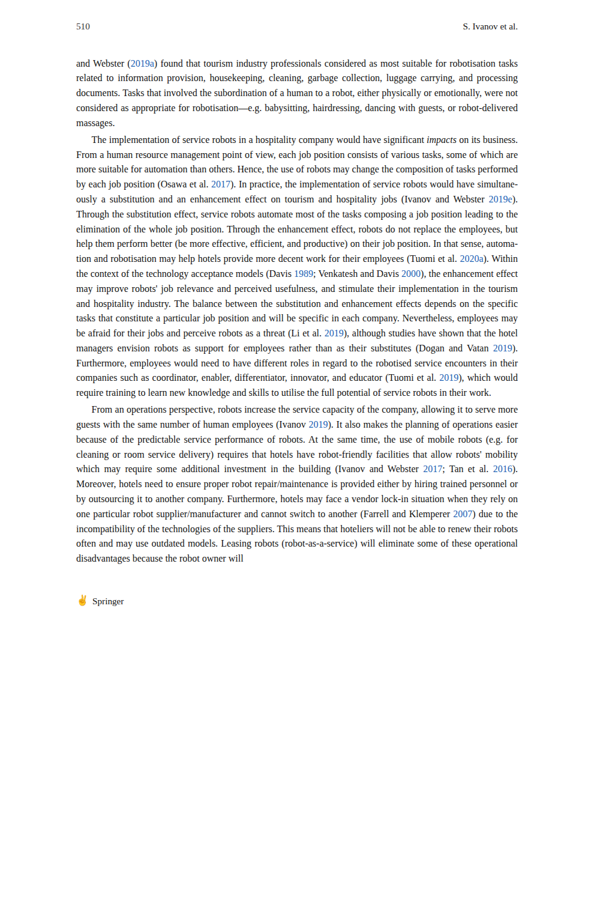510 S. Ivanov et al.
and Webster (2019a) found that tourism industry professionals considered as most suitable for robotisation tasks related to information provision, housekeeping, cleaning, garbage collection, luggage carrying, and processing documents. Tasks that involved the subordination of a human to a robot, either physically or emotionally, were not considered as appropriate for robotisation—e.g. babysitting, hairdressing, dancing with guests, or robot-delivered massages.
The implementation of service robots in a hospitality company would have significant impacts on its business. From a human resource management point of view, each job position consists of various tasks, some of which are more suitable for automation than others. Hence, the use of robots may change the composition of tasks performed by each job position (Osawa et al. 2017). In practice, the implementation of service robots would have simultaneously a substitution and an enhancement effect on tourism and hospitality jobs (Ivanov and Webster 2019e). Through the substitution effect, service robots automate most of the tasks composing a job position leading to the elimination of the whole job position. Through the enhancement effect, robots do not replace the employees, but help them perform better (be more effective, efficient, and productive) on their job position. In that sense, automation and robotisation may help hotels provide more decent work for their employees (Tuomi et al. 2020a). Within the context of the technology acceptance models (Davis 1989; Venkatesh and Davis 2000), the enhancement effect may improve robots' job relevance and perceived usefulness, and stimulate their implementation in the tourism and hospitality industry. The balance between the substitution and enhancement effects depends on the specific tasks that constitute a particular job position and will be specific in each company. Nevertheless, employees may be afraid for their jobs and perceive robots as a threat (Li et al. 2019), although studies have shown that the hotel managers envision robots as support for employees rather than as their substitutes (Dogan and Vatan 2019). Furthermore, employees would need to have different roles in regard to the robotised service encounters in their companies such as coordinator, enabler, differentiator, innovator, and educator (Tuomi et al. 2019), which would require training to learn new knowledge and skills to utilise the full potential of service robots in their work.
From an operations perspective, robots increase the service capacity of the company, allowing it to serve more guests with the same number of human employees (Ivanov 2019). It also makes the planning of operations easier because of the predictable service performance of robots. At the same time, the use of mobile robots (e.g. for cleaning or room service delivery) requires that hotels have robot-friendly facilities that allow robots' mobility which may require some additional investment in the building (Ivanov and Webster 2017; Tan et al. 2016). Moreover, hotels need to ensure proper robot repair/maintenance is provided either by hiring trained personnel or by outsourcing it to another company. Furthermore, hotels may face a vendor lock-in situation when they rely on one particular robot supplier/manufacturer and cannot switch to another (Farrell and Klemperer 2007) due to the incompatibility of the technologies of the suppliers. This means that hoteliers will not be able to renew their robots often and may use outdated models. Leasing robots (robot-as-a-service) will eliminate some of these operational disadvantages because the robot owner will
✌ Springer